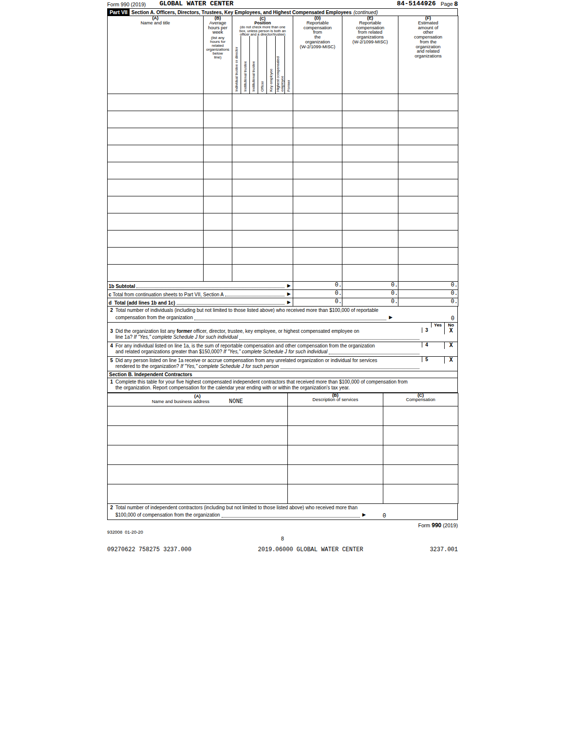Form 990 (2019) GLOBAL WATER CENTER 84-5144926 Page 8
Part VII
Section A. Officers, Directors, Trustees, Key Employees, and Highest Compensated Employees(continued)
| (A) Name and title | (B) Average hours per week (list any hours for related organizations below line) | (C) Position (do not check more than one box, unless person is both an officer and a director/trustee) Individual trustee or director Institutional trustee Institutional trustee Officer Key employee Highest compensated employee Former | (D) Reportable compensation from the organization (W-2/1099-MISC) | (E) Reportable compensation from related organizations (W-2/1099-MISC) | (F) Estimated amount of other compensation from the organization and related organizations |
| 1b Subtotal ► | 0. | 0. | 0. |
| c Total from continuation sheets to Part VII, Section A ► | 0. | 0. | 0. |
| d Total (add lines 1b and 1c) ► | 0. | 0. | 0. |
2
Total number of individuals (including but not limited to those listed above) who received more than $100,000 of reportable
compensation from the organization ►
0
Yes
No
3
Did the organization list any former officer, director, trustee, key employee, or highest compensated employee on
line 1a? If "Yes," complete Schedule J for such individual
3
X
4
For any individual listed on line 1a, is the sum of reportable compensation and other compensation from the organization
and related organizations greater than $150,000? If "Yes," complete Schedule J for such individual
4
X
5
Did any person listed on line 1a receive or accrue compensation from any unrelated organization or individual for services
rendered to the organization? If "Yes," complete Schedule J for such person
5
X
Section B. Independent Contractors
1
Complete this table for your five highest compensated independent contractors that received more than $100,000 of compensation from
the organization. Report compensation for the calendar year ending with or within the organization's tax year.
| (A) Name and business address NONE | (B) Description of services | (C) Compensation |
2
Total number of independent contractors (including but not limited to those listed above) who received more than
$100,000 of compensation from the organization ►
0
Form 990 (2019)
932008 01-20-20
8
09270622 758275 3237.000 2019.06000 GLOBAL WATER CENTER 3237.001